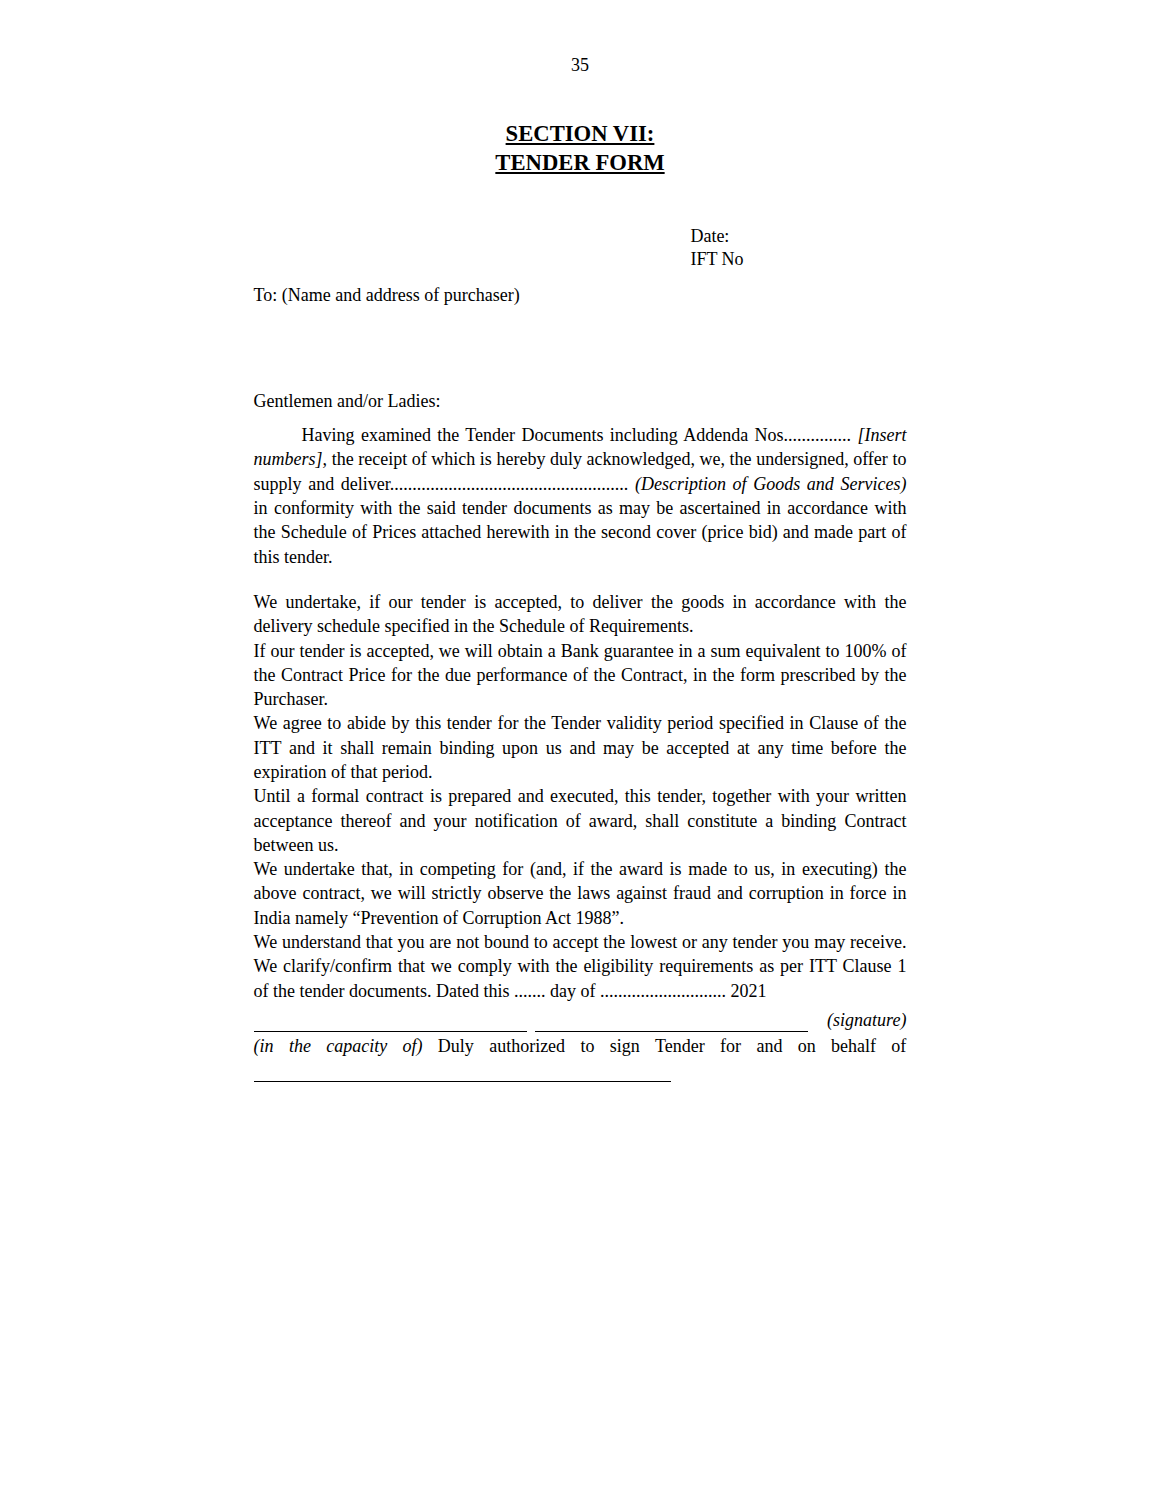35
SECTION VII: TENDER FORM
Date:
IFT No
To: (Name and address of purchaser)
Gentlemen and/or Ladies:
Having examined the Tender Documents including Addenda Nos............... [Insert numbers], the receipt of which is hereby duly acknowledged, we, the undersigned, offer to supply and deliver..................................................... (Description of Goods and Services) in conformity with the said tender documents as may be ascertained in accordance with the Schedule of Prices attached herewith in the second cover (price bid) and made part of this tender.
We undertake, if our tender is accepted, to deliver the goods in accordance with the delivery schedule specified in the Schedule of Requirements.
If our tender is accepted, we will obtain a Bank guarantee in a sum equivalent to 100% of the Contract Price for the due performance of the Contract, in the form prescribed by the Purchaser.
We agree to abide by this tender for the Tender validity period specified in Clause of the ITT and it shall remain binding upon us and may be accepted at any time before the expiration of that period.
Until a formal contract is prepared and executed, this tender, together with your written acceptance thereof and your notification of award, shall constitute a binding Contract between us.
We undertake that, in competing for (and, if the award is made to us, in executing) the above contract, we will strictly observe the laws against fraud and corruption in force in India namely “Prevention of Corruption Act 1988”.
We understand that you are not bound to accept the lowest or any tender you may receive. We clarify/confirm that we comply with the eligibility requirements as per ITT Clause 1 of the tender documents. Dated this ....... day of ............................ 2021
(signature)
(in the capacity of) Duly authorized to sign Tender for and on behalf of